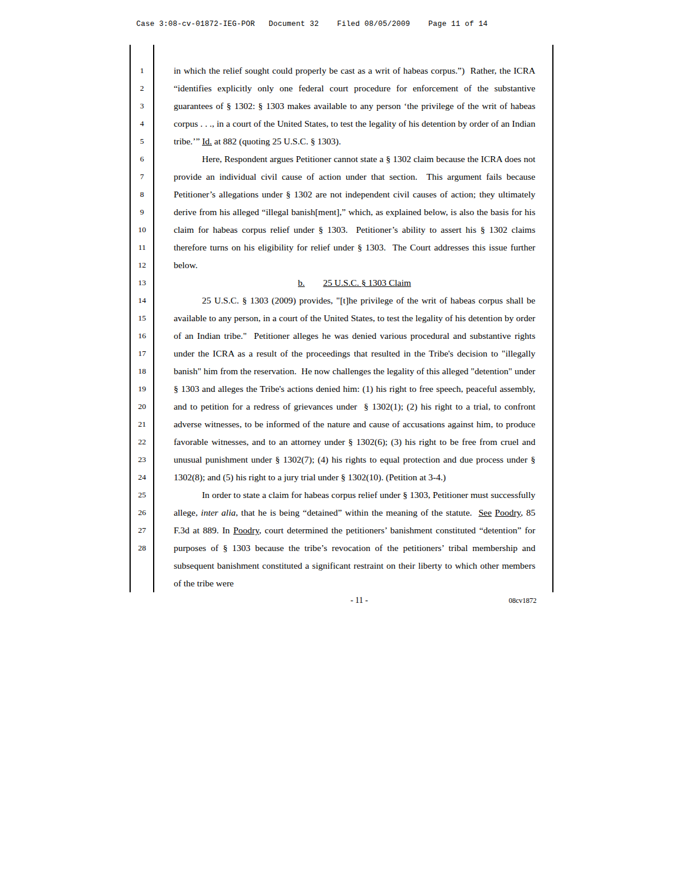Case 3:08-cv-01872-IEG-POR Document 32 Filed 08/05/2009 Page 11 of 14
1
2
3
4
5
6
7
8
9
10
11
12
13
14
15
16
17
18
19
20
21
22
23
24
25
26
27
28
in which the relief sought could properly be cast as a writ of habeas corpus.”) Rather, the ICRA “identifies explicitly only one federal court procedure for enforcement of the substantive guarantees of § 1302: § 1303 makes available to any person ‘the privilege of the writ of habeas corpus . . ., in a court of the United States, to test the legality of his detention by order of an Indian tribe.’” Id. at 882 (quoting 25 U.S.C. § 1303).
Here, Respondent argues Petitioner cannot state a § 1302 claim because the ICRA does not provide an individual civil cause of action under that section. This argument fails because Petitioner’s allegations under § 1302 are not independent civil causes of action; they ultimately derive from his alleged “illegal banish[ment],” which, as explained below, is also the basis for his claim for habeas corpus relief under § 1303. Petitioner’s ability to assert his § 1302 claims therefore turns on his eligibility for relief under § 1303. The Court addresses this issue further below.
b. 25 U.S.C. § 1303 Claim
25 U.S.C. § 1303 (2009) provides, "[t]he privilege of the writ of habeas corpus shall be available to any person, in a court of the United States, to test the legality of his detention by order of an Indian tribe." Petitioner alleges he was denied various procedural and substantive rights under the ICRA as a result of the proceedings that resulted in the Tribe's decision to "illegally banish" him from the reservation. He now challenges the legality of this alleged "detention" under § 1303 and alleges the Tribe's actions denied him: (1) his right to free speech, peaceful assembly, and to petition for a redress of grievances under § 1302(1); (2) his right to a trial, to confront adverse witnesses, to be informed of the nature and cause of accusations against him, to produce favorable witnesses, and to an attorney under § 1302(6); (3) his right to be free from cruel and unusual punishment under § 1302(7); (4) his rights to equal protection and due process under § 1302(8); and (5) his right to a jury trial under § 1302(10). (Petition at 3-4.)
In order to state a claim for habeas corpus relief under § 1303, Petitioner must successfully allege, inter alia, that he is being “detained” within the meaning of the statute. See Poodry, 85 F.3d at 889. In Poodry, court determined the petitioners’ banishment constituted “detention” for purposes of § 1303 because the tribe’s revocation of the petitioners’ tribal membership and subsequent banishment constituted a significant restraint on their liberty to which other members of the tribe were
- 11 -
08cv1872